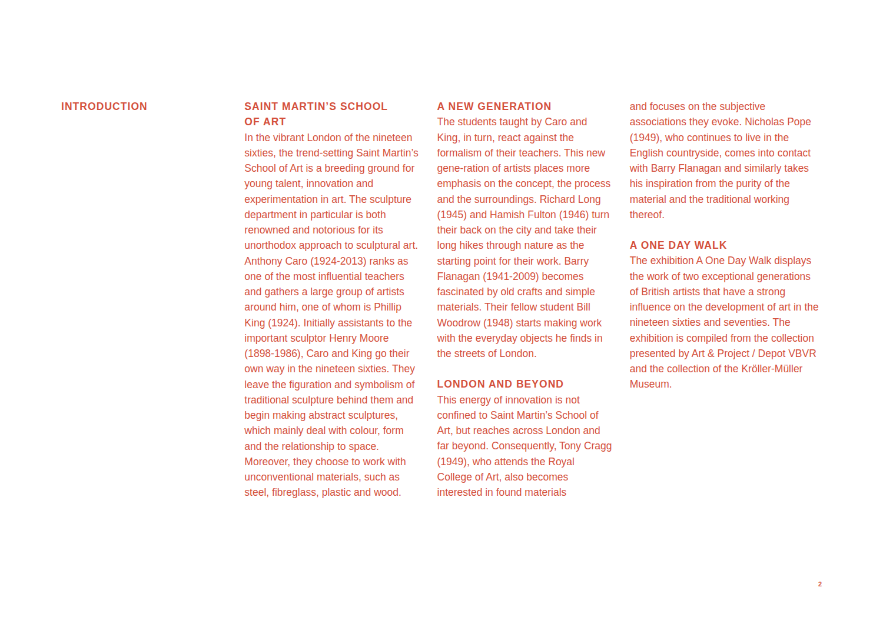Introduction
Saint Martin’s School
of Art
In the vibrant London of the nineteen sixties, the trend-setting Saint Martin’s School of Art is a breeding ground for young talent, innovation and experimentation in art. The sculpture department in particular is both renowned and notorious for its unorthodox approach to sculptural art. Anthony Caro (1924‑2013) ranks as one of the most influential teachers and gathers a large group of artists around him, one of whom is Phillip King (1924). Initially assistants to the important sculptor Henry Moore (1898‑1986), Caro and King go their own way in the nineteen sixties. They leave the figuration and symbolism of traditional sculpture behind them and begin making abstract sculptures, which mainly deal with colour, form and the relationship to space. Moreover, they choose to work with unconventional materials, such as steel, fibreglass, plastic and wood.
A new generation
The students taught by Caro and King, in turn, react against the formalism of their teachers. This new gene-ration of artists places more emphasis on the concept, the process and the surroundings. Richard Long (1945) and Hamish Fulton (1946) turn their back on the city and take their long hikes through nature as the starting point for their work. Barry Flanagan (1941‑2009) becomes fascinated by old crafts and simple materials. Their fellow student Bill Woodrow (1948) starts making work with the everyday objects he finds in the streets of London.
London and beyond
This energy of innovation is not confined to Saint Martin’s School of Art, but reaches across London and far beyond. Consequently, Tony Cragg (1949), who attends the Royal College of Art, also becomes interested in found materials
and focuses on the subjective associations they evoke. Nicholas Pope (1949), who continues to live in the English countryside, comes into contact with Barry Flanagan and similarly takes his inspiration from the purity of the material and the traditional working thereof.
A one day walk
The exhibition A One Day Walk displays the work of two exceptional generations of British artists that have a strong influence on the development of art in the nineteen sixties and seventies. The exhibition is compiled from the collection presented by Art & Project / Depot VBVR and the collection of the Kröller-Müller Museum.
2